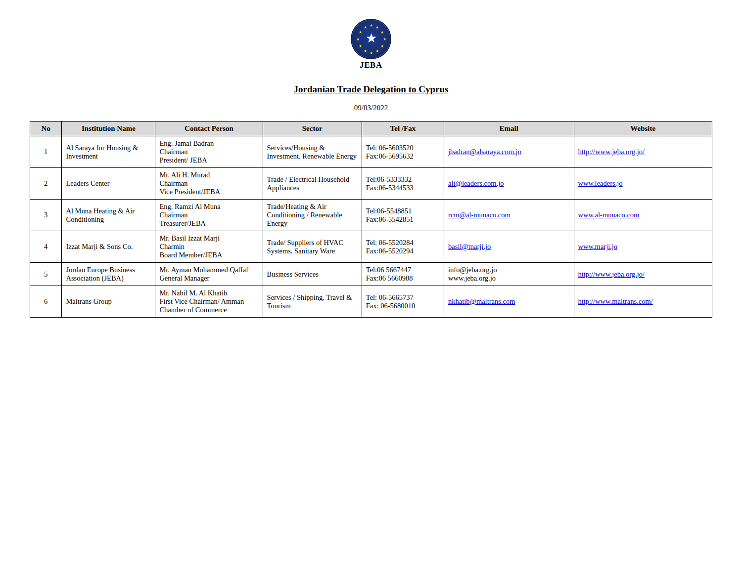★ ★ ★ ★ ★ ★ ★ ★ ★ ★ ★ ★
JEBA
Jordanian Trade Delegation to Cyprus
09/03/2022
| No | Institution Name | Contact Person | Sector | Tel /Fax | Email | Website |
| --- | --- | --- | --- | --- | --- | --- |
| 1 | Al Saraya for Housing & Investment | Eng. Jamal Badran Chairman President/ JEBA | Services/Housing & Investment, Renewable Energy | Tel: 06-5603520 Fax:06-5695632 | jbadran@alsaraya.com.jo | http://www.jeba.org.jo/ |
| 2 | Leaders Center | Mr. Ali H. Murad Chairman Vice President/JEBA | Trade / Electrical Household Appliances | Tel:06-5333332 Fax:06-5344533 | ali@leaders.com.jo | www.leaders.jo |
| 3 | Al Muna Heating & Air Conditioning | Eng. Ramzi Al Muna Chairman Treasurer/JEBA | Trade/Heating & Air Conditioning / Renewable Energy | Tel:06-5548851 Fax:06-5542851 | rcm@al-munaco.com | www.al-munaco.com |
| 4 | Izzat Marji & Sons Co. | Mr. Basil Izzat Marji Charmin Board Member/JEBA | Trade/ Suppliers of HVAC Systems, Sanitary Ware | Tel: 06-5520284 Fax:06-5520294 | basil@marji.jo | www.marji.jo |
| 5 | Jordan Europe Business Association (JEBA) | Mr. Ayman Mohammed Qaffaf General Manager | Business Services | Tel:06 5667447 Fax:06 5660988 | info@jeba.org.jo www.jeba.org.jo | http://www.jeba.org.jo/ |
| 6 | Maltrans Group | Mr. Nabil M. Al Khatib First Vice Chairman/ Amman Chamber of Commerce | Services / Shipping, Travel & Tourism | Tel: 06-5665737 Fax: 06-5680010 | nkhatib@maltrans.com | http://www.maltrans.com/ |